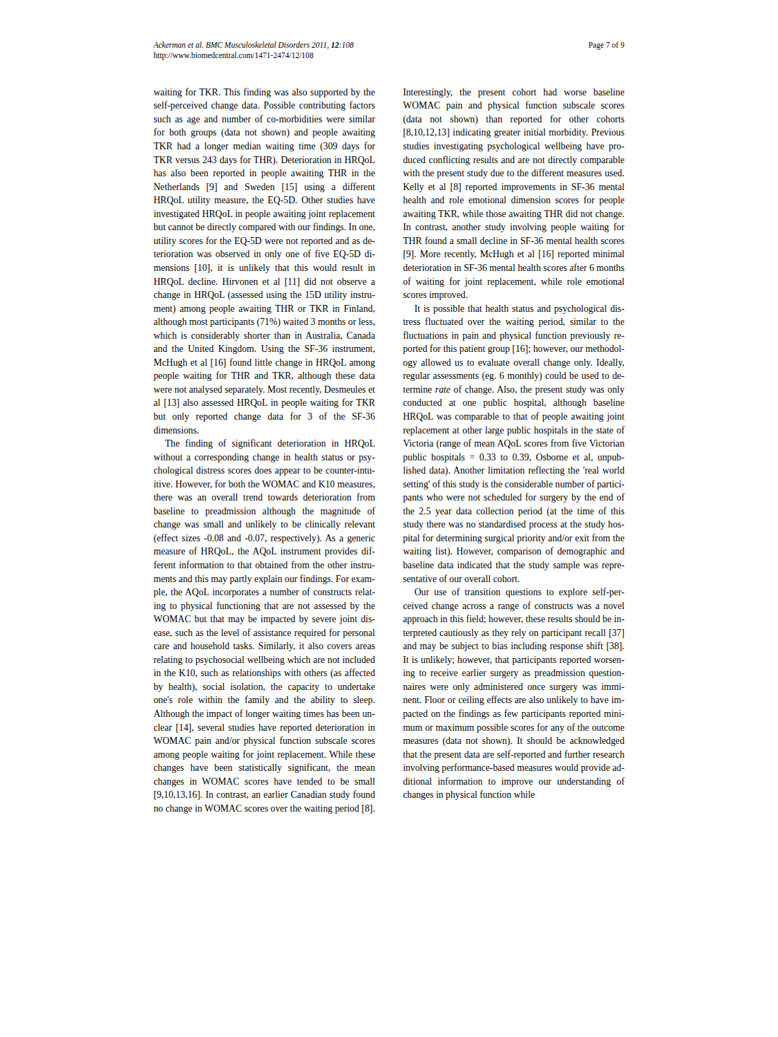Ackerman et al. BMC Musculoskeletal Disorders 2011, 12:108
http://www.biomedcentral.com/1471-2474/12/108
Page 7 of 9
waiting for TKR. This finding was also supported by the self-perceived change data. Possible contributing factors such as age and number of co-morbidities were similar for both groups (data not shown) and people awaiting TKR had a longer median waiting time (309 days for TKR versus 243 days for THR). Deterioration in HRQoL has also been reported in people awaiting THR in the Netherlands [9] and Sweden [15] using a different HRQoL utility measure, the EQ-5D. Other studies have investigated HRQoL in people awaiting joint replacement but cannot be directly compared with our findings. In one, utility scores for the EQ-5D were not reported and as deterioration was observed in only one of five EQ-5D dimensions [10], it is unlikely that this would result in HRQoL decline. Hirvonen et al [11] did not observe a change in HRQoL (assessed using the 15D utility instrument) among people awaiting THR or TKR in Finland, although most participants (71%) waited 3 months or less, which is considerably shorter than in Australia, Canada and the United Kingdom. Using the SF-36 instrument, McHugh et al [16] found little change in HRQoL among people waiting for THR and TKR, although these data were not analysed separately. Most recently, Desmeules et al [13] also assessed HRQoL in people waiting for TKR but only reported change data for 3 of the SF-36 dimensions.
The finding of significant deterioration in HRQoL without a corresponding change in health status or psychological distress scores does appear to be counter-intuitive. However, for both the WOMAC and K10 measures, there was an overall trend towards deterioration from baseline to preadmission although the magnitude of change was small and unlikely to be clinically relevant (effect sizes -0.08 and -0.07, respectively). As a generic measure of HRQoL, the AQoL instrument provides different information to that obtained from the other instruments and this may partly explain our findings. For example, the AQoL incorporates a number of constructs relating to physical functioning that are not assessed by the WOMAC but that may be impacted by severe joint disease, such as the level of assistance required for personal care and household tasks. Similarly, it also covers areas relating to psychosocial wellbeing which are not included in the K10, such as relationships with others (as affected by health), social isolation, the capacity to undertake one's role within the family and the ability to sleep. Although the impact of longer waiting times has been unclear [14], several studies have reported deterioration in WOMAC pain and/or physical function subscale scores among people waiting for joint replacement. While these changes have been statistically significant, the mean changes in WOMAC scores have tended to be small [9,10,13,16]. In contrast, an earlier Canadian study found no change in WOMAC scores over the waiting period [8]. Interestingly, the present cohort had worse baseline WOMAC pain and physical function subscale scores (data not shown) than reported for other cohorts [8,10,12,13] indicating greater initial morbidity. Previous studies investigating psychological wellbeing have produced conflicting results and are not directly comparable with the present study due to the different measures used. Kelly et al [8] reported improvements in SF-36 mental health and role emotional dimension scores for people awaiting TKR, while those awaiting THR did not change. In contrast, another study involving people waiting for THR found a small decline in SF-36 mental health scores [9]. More recently, McHugh et al [16] reported minimal deterioration in SF-36 mental health scores after 6 months of waiting for joint replacement, while role emotional scores improved.
It is possible that health status and psychological distress fluctuated over the waiting period, similar to the fluctuations in pain and physical function previously reported for this patient group [16]; however, our methodology allowed us to evaluate overall change only. Ideally, regular assessments (eg. 6 monthly) could be used to determine rate of change. Also, the present study was only conducted at one public hospital, although baseline HRQoL was comparable to that of people awaiting joint replacement at other large public hospitals in the state of Victoria (range of mean AQoL scores from five Victorian public hospitals = 0.33 to 0.39, Osborne et al, unpublished data). Another limitation reflecting the 'real world setting' of this study is the considerable number of participants who were not scheduled for surgery by the end of the 2.5 year data collection period (at the time of this study there was no standardised process at the study hospital for determining surgical priority and/or exit from the waiting list). However, comparison of demographic and baseline data indicated that the study sample was representative of our overall cohort.
Our use of transition questions to explore self-perceived change across a range of constructs was a novel approach in this field; however, these results should be interpreted cautiously as they rely on participant recall [37] and may be subject to bias including response shift [38]. It is unlikely; however, that participants reported worsening to receive earlier surgery as preadmission questionnaires were only administered once surgery was imminent. Floor or ceiling effects are also unlikely to have impacted on the findings as few participants reported minimum or maximum possible scores for any of the outcome measures (data not shown). It should be acknowledged that the present data are self-reported and further research involving performance-based measures would provide additional information to improve our understanding of changes in physical function while